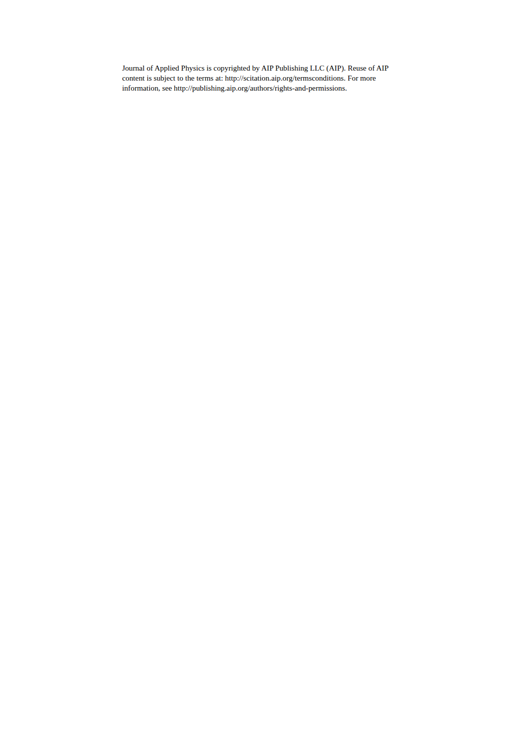Journal of Applied Physics is copyrighted by AIP Publishing LLC (AIP). Reuse of AIP content is subject to the terms at: http://scitation.aip.org/termsconditions. For more information, see http://publishing.aip.org/authors/rights-and-permissions.